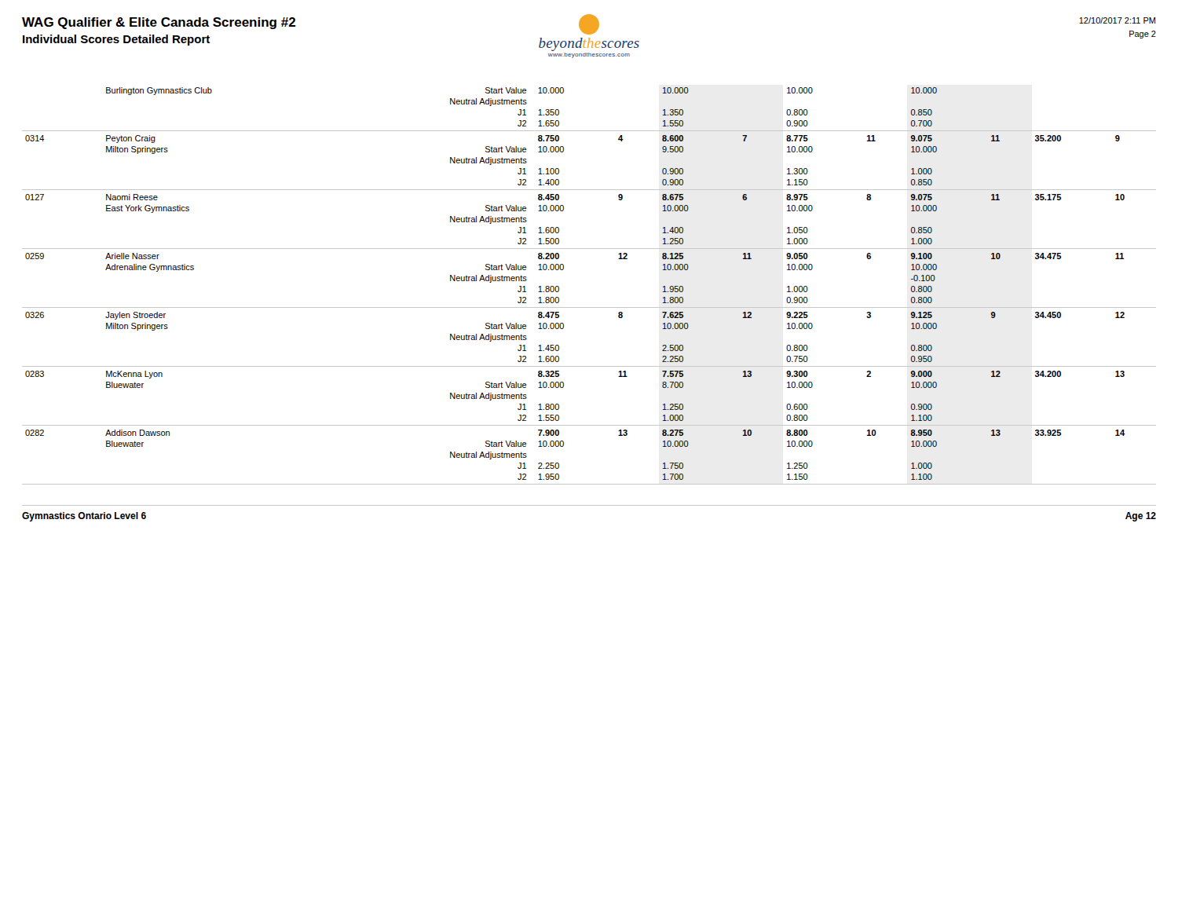beyondthescores
www.beyondthescores.com
12/10/2017 2:11 PM
Page 2
WAG Qualifier & Elite Canada Screening #2
Individual Scores Detailed Report
| | Burlington Gymnastics Club | Start Value | 10.000 | | 10.000 | | 10.000 | | 10.000 | | | |
| | | Neutral Adjustments | | | | | | | | | | |
| | | J1 | 1.350 | | 1.350 | | 0.800 | | 0.850 | | | |
| | | J2 | 1.650 | | 1.550 | | 0.900 | | 0.700 | | | |
| 0314 | Peyton Craig | | 8.750 | 4 | 8.600 | 7 | 8.775 | 11 | 9.075 | 11 | 35.200 | 9 |
| | Milton Springers | Start Value | 10.000 | | 9.500 | | 10.000 | | 10.000 | | | |
| | | Neutral Adjustments | | | | | | | | | | |
| | | J1 | 1.100 | | 0.900 | | 1.300 | | 1.000 | | | |
| | | J2 | 1.400 | | 0.900 | | 1.150 | | 0.850 | | | |
| 0127 | Naomi Reese | | 8.450 | 9 | 8.675 | 6 | 8.975 | 8 | 9.075 | 11 | 35.175 | 10 |
| | East York Gymnastics | Start Value | 10.000 | | 10.000 | | 10.000 | | 10.000 | | | |
| | | Neutral Adjustments | | | | | | | | | | |
| | | J1 | 1.600 | | 1.400 | | 1.050 | | 0.850 | | | |
| | | J2 | 1.500 | | 1.250 | | 1.000 | | 1.000 | | | |
| 0259 | Arielle Nasser | | 8.200 | 12 | 8.125 | 11 | 9.050 | 6 | 9.100 | 10 | 34.475 | 11 |
| | Adrenaline Gymnastics | Start Value | 10.000 | | 10.000 | | 10.000 | | 10.000 | | | |
| | | Neutral Adjustments | | | | | | | -0.100 | | | |
| | | J1 | 1.800 | | 1.950 | | 1.000 | | 0.800 | | | |
| | | J2 | 1.800 | | 1.800 | | 0.900 | | 0.800 | | | |
| 0326 | Jaylen Stroeder | | 8.475 | 8 | 7.625 | 12 | 9.225 | 3 | 9.125 | 9 | 34.450 | 12 |
| | Milton Springers | Start Value | 10.000 | | 10.000 | | 10.000 | | 10.000 | | | |
| | | Neutral Adjustments | | | | | | | | | | |
| | | J1 | 1.450 | | 2.500 | | 0.800 | | 0.800 | | | |
| | | J2 | 1.600 | | 2.250 | | 0.750 | | 0.950 | | | |
| 0283 | McKenna Lyon | | 8.325 | 11 | 7.575 | 13 | 9.300 | 2 | 9.000 | 12 | 34.200 | 13 |
| | Bluewater | Start Value | 10.000 | | 8.700 | | 10.000 | | 10.000 | | | |
| | | Neutral Adjustments | | | | | | | | | | |
| | | J1 | 1.800 | | 1.250 | | 0.600 | | 0.900 | | | |
| | | J2 | 1.550 | | 1.000 | | 0.800 | | 1.100 | | | |
| 0282 | Addison Dawson | | 7.900 | 13 | 8.275 | 10 | 8.800 | 10 | 8.950 | 13 | 33.925 | 14 |
| | Bluewater | Start Value | 10.000 | | 10.000 | | 10.000 | | 10.000 | | | |
| | | Neutral Adjustments | | | | | | | | | | |
| | | J1 | 2.250 | | 1.750 | | 1.250 | | 1.000 | | | |
| | | J2 | 1.950 | | 1.700 | | 1.150 | | 1.100 | | | |
Gymnastics Ontario Level 6 Age 12